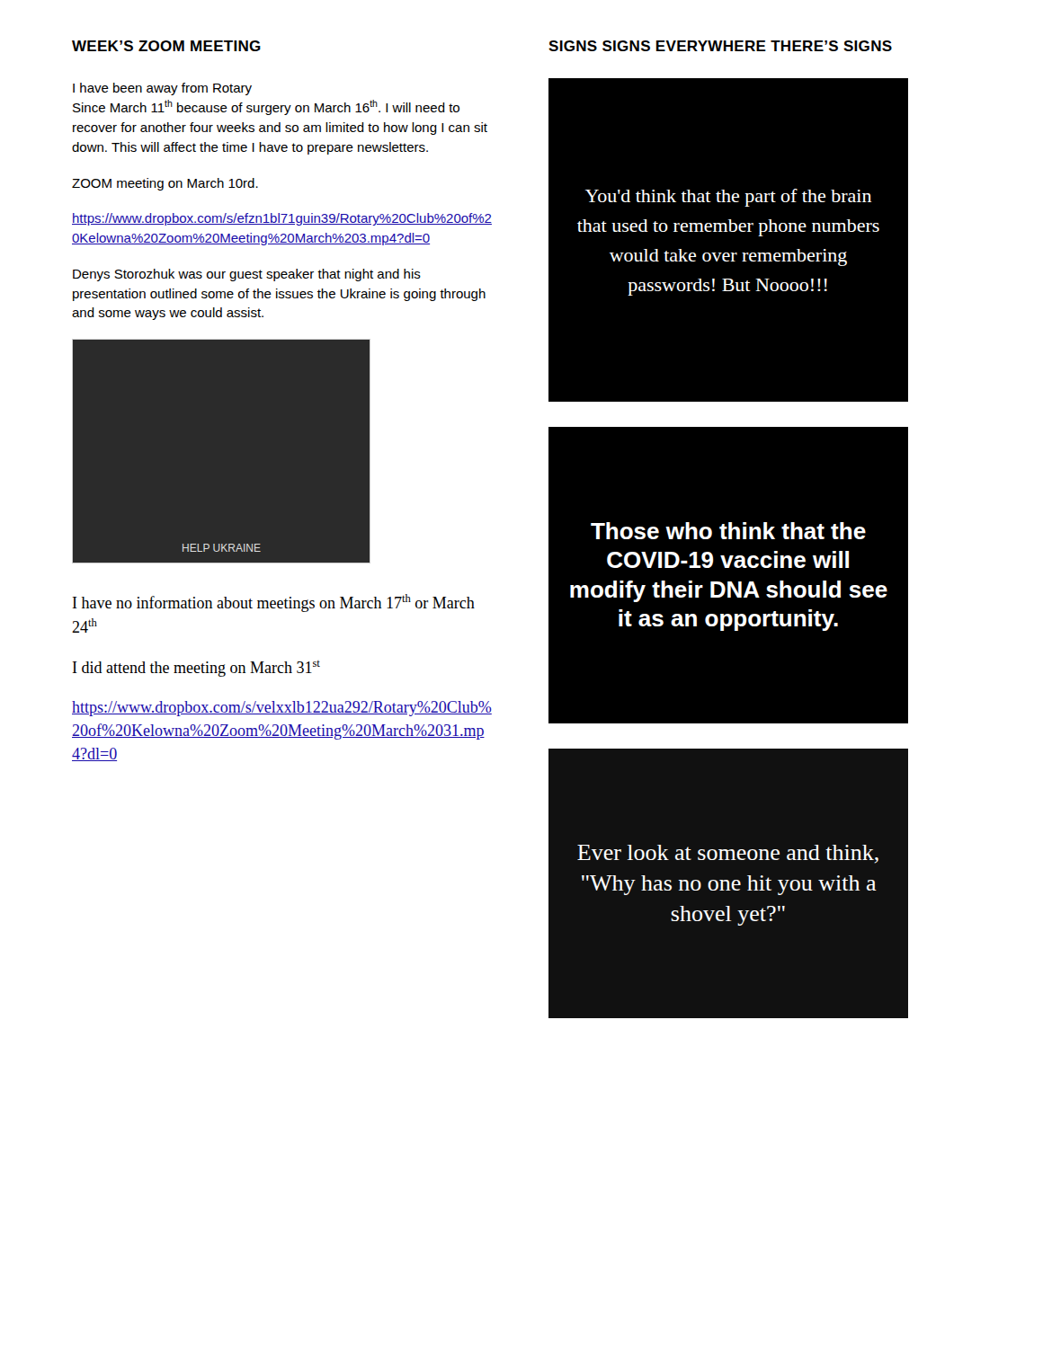WEEK’S ZOOM MEETING
I have been away from Rotary
Since March 11th because of surgery on March 16th. I will need to recover for another four weeks and so am limited to how long I can sit down. This will affect the time I have to prepare newsletters.
ZOOM meeting on March 10rd.
https://www.dropbox.com/s/efzn1bl71guin39/Rotary%20Club%20of%20Kelowna%20Zoom%20Meeting%20March%203.mp4?dl=0
Denys Storozhuk was our guest speaker that night and his presentation outlined some of the issues the Ukraine is going through and some ways we could assist.
HELP UKRAINE
I have no information about meetings on March 17th or March 24th
I did attend the meeting on March 31st
https://www.dropbox.com/s/velxxlb122ua292/Rotary%20Club%20of%20Kelowna%20Zoom%20Meeting%20March%2031.mp4?dl=0
SIGNS SIGNS EVERYWHERE THERE’S SIGNS
You'd think that the part of the brain that used to remember phone numbers would take over remembering passwords! But Noooo!!!
Those who think that the COVID-19 vaccine will modify their DNA should see it as an opportunity.
Ever look at someone and think, "Why has no one hit you with a shovel yet?"